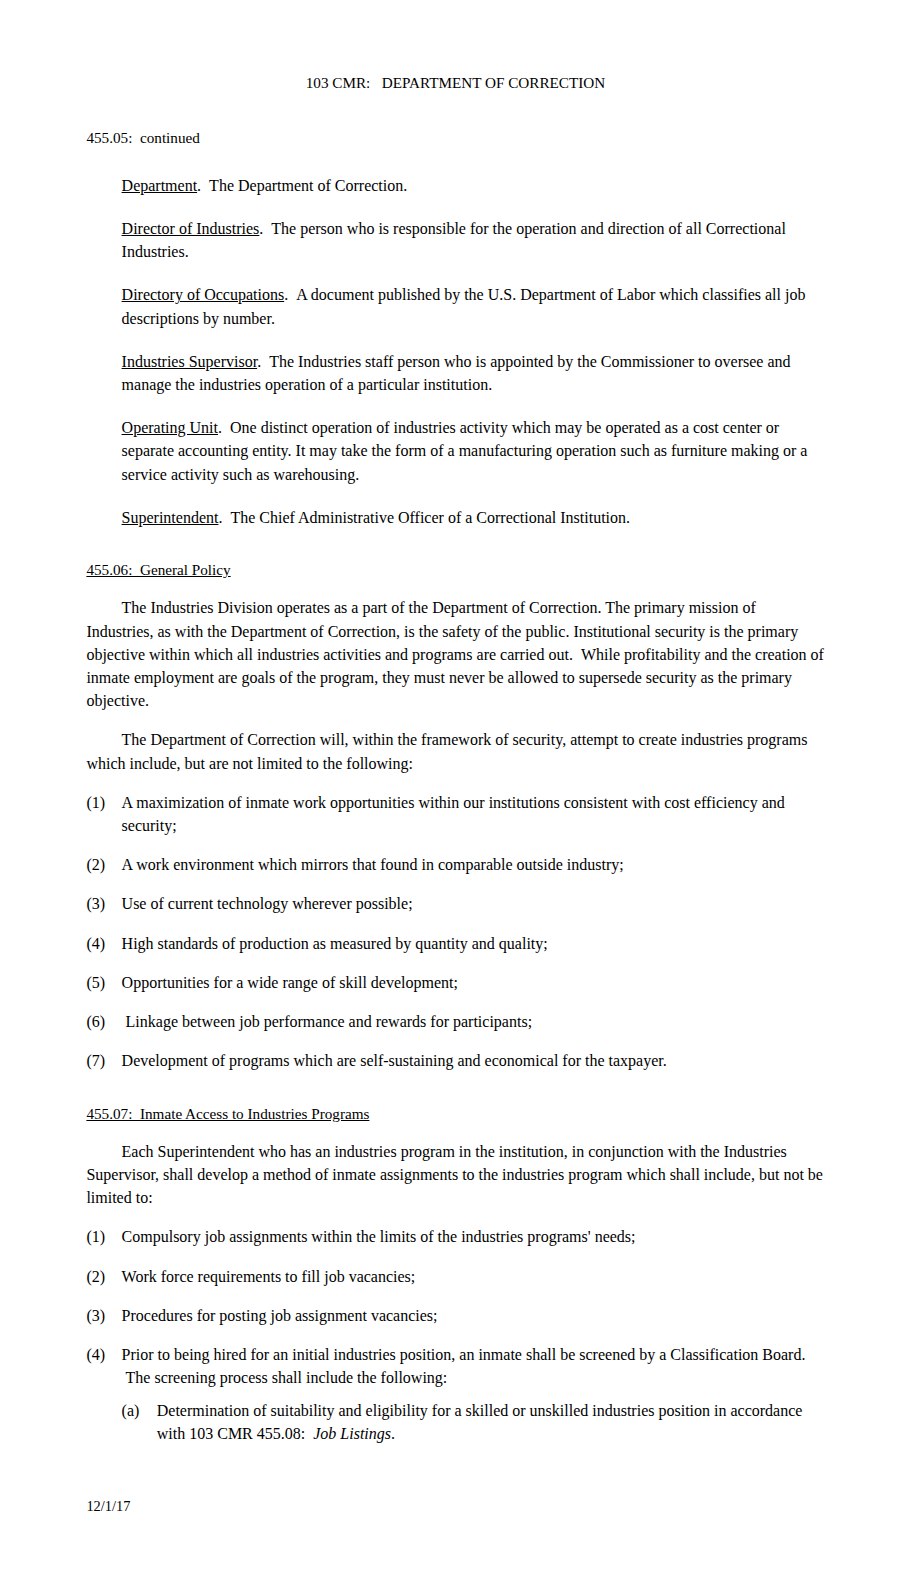103 CMR: DEPARTMENT OF CORRECTION
455.05: continued
Department. The Department of Correction.
Director of Industries. The person who is responsible for the operation and direction of all Correctional Industries.
Directory of Occupations. A document published by the U.S. Department of Labor which classifies all job descriptions by number.
Industries Supervisor. The Industries staff person who is appointed by the Commissioner to oversee and manage the industries operation of a particular institution.
Operating Unit. One distinct operation of industries activity which may be operated as a cost center or separate accounting entity. It may take the form of a manufacturing operation such as furniture making or a service activity such as warehousing.
Superintendent. The Chief Administrative Officer of a Correctional Institution.
455.06: General Policy
The Industries Division operates as a part of the Department of Correction. The primary mission of Industries, as with the Department of Correction, is the safety of the public. Institutional security is the primary objective within which all industries activities and programs are carried out. While profitability and the creation of inmate employment are goals of the program, they must never be allowed to supersede security as the primary objective.
The Department of Correction will, within the framework of security, attempt to create industries programs which include, but are not limited to the following:
(1) A maximization of inmate work opportunities within our institutions consistent with cost efficiency and security;
(2) A work environment which mirrors that found in comparable outside industry;
(3) Use of current technology wherever possible;
(4) High standards of production as measured by quantity and quality;
(5) Opportunities for a wide range of skill development;
(6) Linkage between job performance and rewards for participants;
(7) Development of programs which are self-sustaining and economical for the taxpayer.
455.07: Inmate Access to Industries Programs
Each Superintendent who has an industries program in the institution, in conjunction with the Industries Supervisor, shall develop a method of inmate assignments to the industries program which shall include, but not be limited to:
(1) Compulsory job assignments within the limits of the industries programs' needs;
(2) Work force requirements to fill job vacancies;
(3) Procedures for posting job assignment vacancies;
(4) Prior to being hired for an initial industries position, an inmate shall be screened by a Classification Board. The screening process shall include the following:
(a) Determination of suitability and eligibility for a skilled or unskilled industries position in accordance with 103 CMR 455.08: Job Listings.
12/1/17